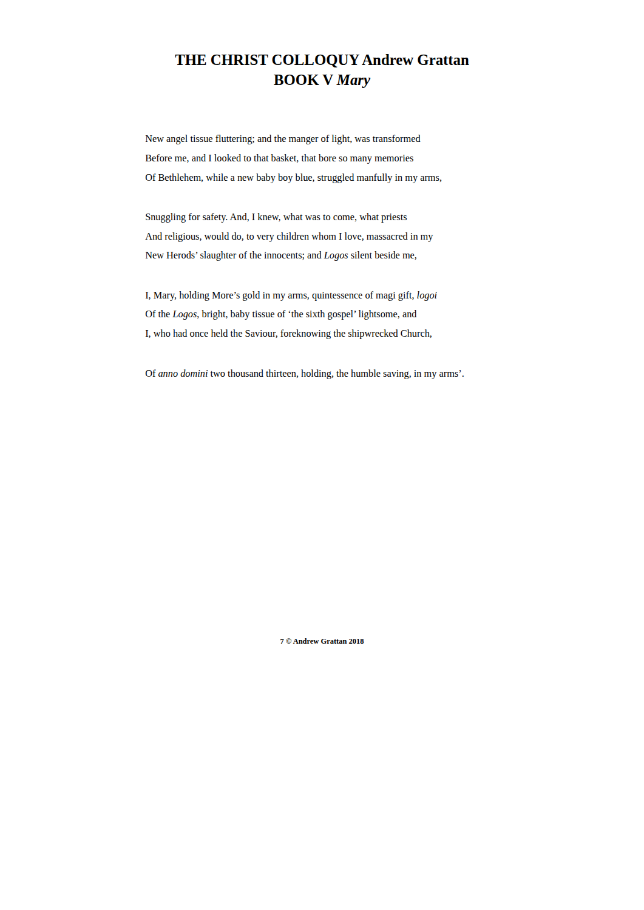THE CHRIST COLLOQUY Andrew Grattan BOOK V Mary
New angel tissue fluttering; and the manger of light, was transformed
Before me, and I looked to that basket, that bore so many memories
Of Bethlehem, while a new baby boy blue, struggled manfully in my arms,
Snuggling for safety. And, I knew, what was to come, what priests
And religious, would do, to very children whom I love, massacred in my
New Herods’ slaughter of the innocents; and Logos silent beside me,
I, Mary, holding More’s gold in my arms, quintessence of magi gift, logoi
Of the Logos, bright, baby tissue of ‘the sixth gospel’ lightsome, and
I, who had once held the Saviour, foreknowing the shipwrecked Church,
Of anno domini two thousand thirteen, holding, the humble saving, in my arms’.
7 © Andrew Grattan 2018